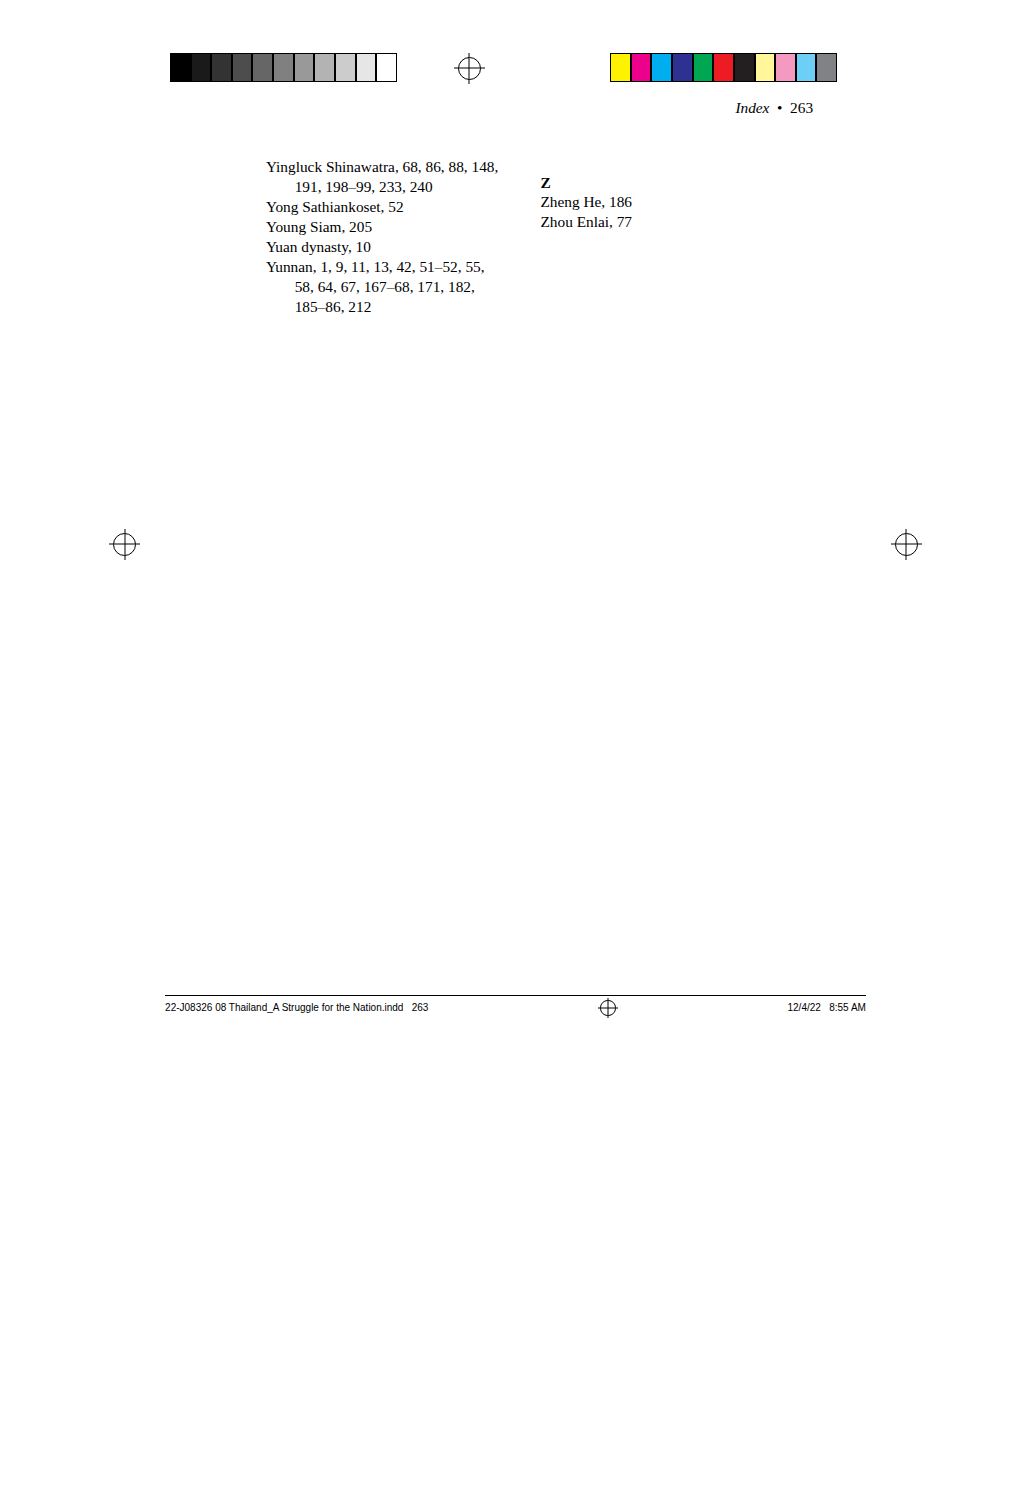Index • 263
Yingluck Shinawatra, 68, 86, 88, 148, 191, 198–99, 233, 240
Yong Sathiankoset, 52
Young Siam, 205
Yuan dynasty, 10
Yunnan, 1, 9, 11, 13, 42, 51–52, 55, 58, 64, 67, 167–68, 171, 182, 185–86, 212
Z
Zheng He, 186
Zhou Enlai, 77
22-J08326 08 Thailand_A Struggle for the Nation.indd 263
12/4/22 8:55 AM